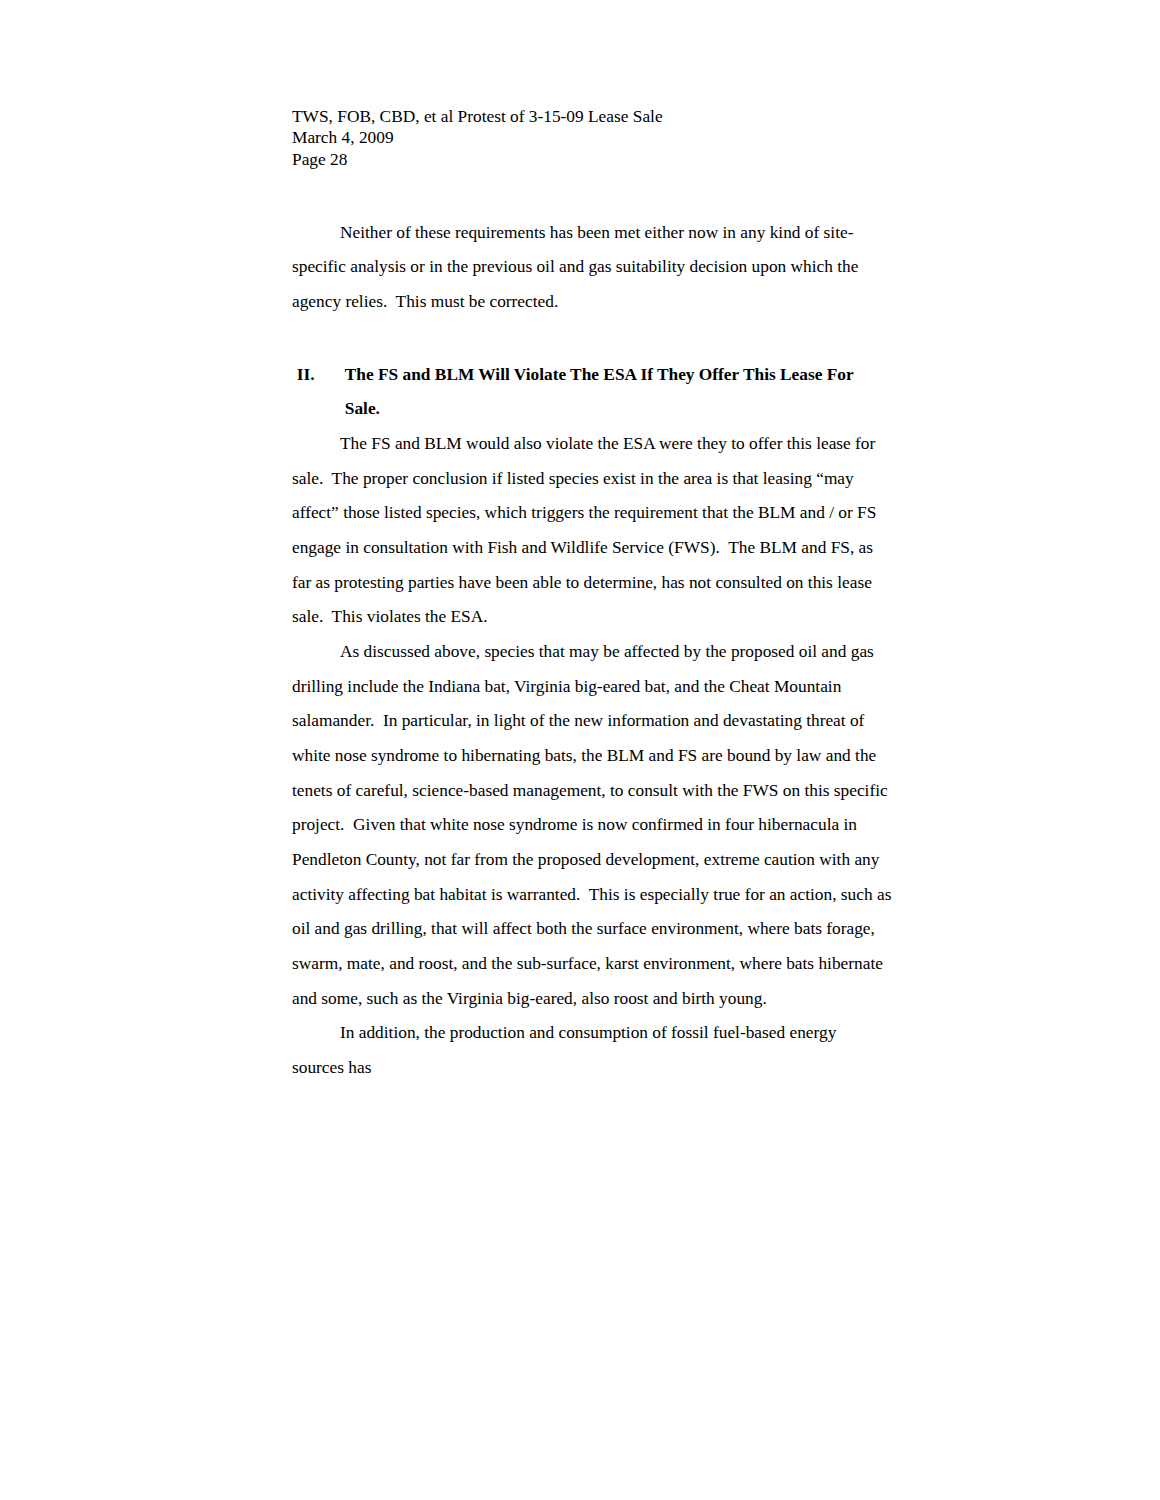TWS, FOB, CBD, et al Protest of 3-15-09 Lease Sale
March 4, 2009
Page 28
Neither of these requirements has been met either now in any kind of site-specific analysis or in the previous oil and gas suitability decision upon which the agency relies. This must be corrected.
II. The FS and BLM Will Violate The ESA If They Offer This Lease For Sale.
The FS and BLM would also violate the ESA were they to offer this lease for sale. The proper conclusion if listed species exist in the area is that leasing “may affect” those listed species, which triggers the requirement that the BLM and / or FS engage in consultation with Fish and Wildlife Service (FWS). The BLM and FS, as far as protesting parties have been able to determine, has not consulted on this lease sale. This violates the ESA.
As discussed above, species that may be affected by the proposed oil and gas drilling include the Indiana bat, Virginia big-eared bat, and the Cheat Mountain salamander. In particular, in light of the new information and devastating threat of white nose syndrome to hibernating bats, the BLM and FS are bound by law and the tenets of careful, science-based management, to consult with the FWS on this specific project. Given that white nose syndrome is now confirmed in four hibernacula in Pendleton County, not far from the proposed development, extreme caution with any activity affecting bat habitat is warranted. This is especially true for an action, such as oil and gas drilling, that will affect both the surface environment, where bats forage, swarm, mate, and roost, and the sub-surface, karst environment, where bats hibernate and some, such as the Virginia big-eared, also roost and birth young.
In addition, the production and consumption of fossil fuel-based energy sources has